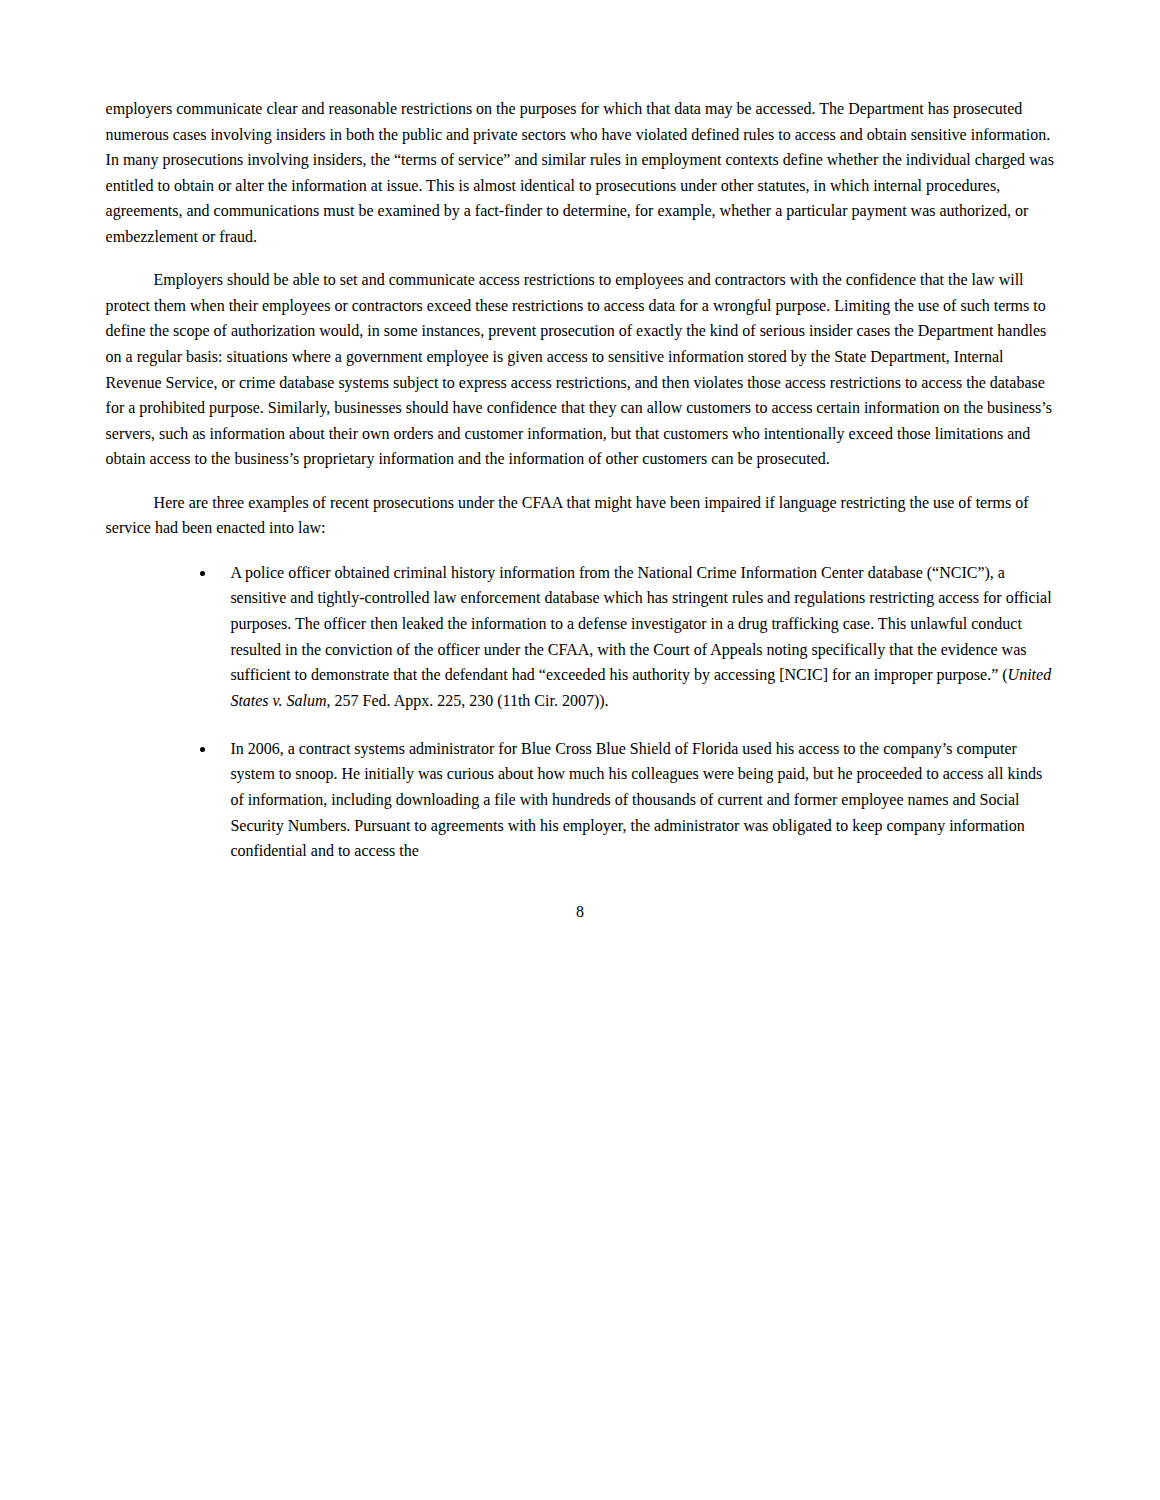employers communicate clear and reasonable restrictions on the purposes for which that data may be accessed. The Department has prosecuted numerous cases involving insiders in both the public and private sectors who have violated defined rules to access and obtain sensitive information. In many prosecutions involving insiders, the “terms of service” and similar rules in employment contexts define whether the individual charged was entitled to obtain or alter the information at issue. This is almost identical to prosecutions under other statutes, in which internal procedures, agreements, and communications must be examined by a fact-finder to determine, for example, whether a particular payment was authorized, or embezzlement or fraud.
Employers should be able to set and communicate access restrictions to employees and contractors with the confidence that the law will protect them when their employees or contractors exceed these restrictions to access data for a wrongful purpose. Limiting the use of such terms to define the scope of authorization would, in some instances, prevent prosecution of exactly the kind of serious insider cases the Department handles on a regular basis: situations where a government employee is given access to sensitive information stored by the State Department, Internal Revenue Service, or crime database systems subject to express access restrictions, and then violates those access restrictions to access the database for a prohibited purpose. Similarly, businesses should have confidence that they can allow customers to access certain information on the business’s servers, such as information about their own orders and customer information, but that customers who intentionally exceed those limitations and obtain access to the business’s proprietary information and the information of other customers can be prosecuted.
Here are three examples of recent prosecutions under the CFAA that might have been impaired if language restricting the use of terms of service had been enacted into law:
A police officer obtained criminal history information from the National Crime Information Center database (“NCIC”), a sensitive and tightly-controlled law enforcement database which has stringent rules and regulations restricting access for official purposes. The officer then leaked the information to a defense investigator in a drug trafficking case. This unlawful conduct resulted in the conviction of the officer under the CFAA, with the Court of Appeals noting specifically that the evidence was sufficient to demonstrate that the defendant had “exceeded his authority by accessing [NCIC] for an improper purpose.” (United States v. Salum, 257 Fed. Appx. 225, 230 (11th Cir. 2007)).
In 2006, a contract systems administrator for Blue Cross Blue Shield of Florida used his access to the company’s computer system to snoop. He initially was curious about how much his colleagues were being paid, but he proceeded to access all kinds of information, including downloading a file with hundreds of thousands of current and former employee names and Social Security Numbers. Pursuant to agreements with his employer, the administrator was obligated to keep company information confidential and to access the
8